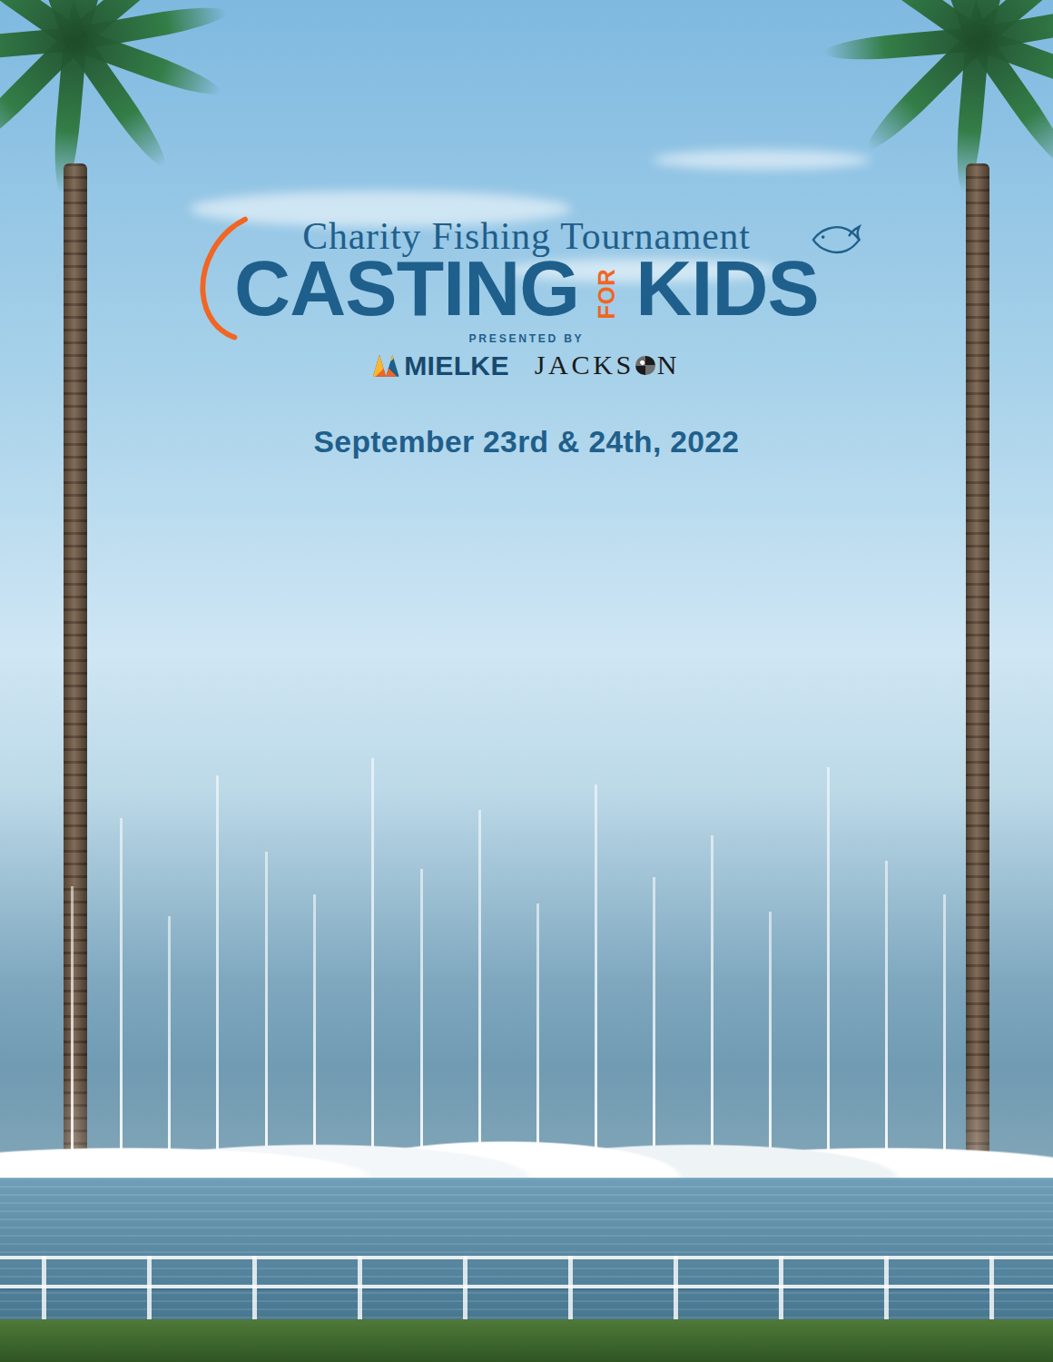Charity Fishing Tournament
CASTINGFORKIDS
Presented by
MIELKE JACKS N
September 23rd & 24th, 2022